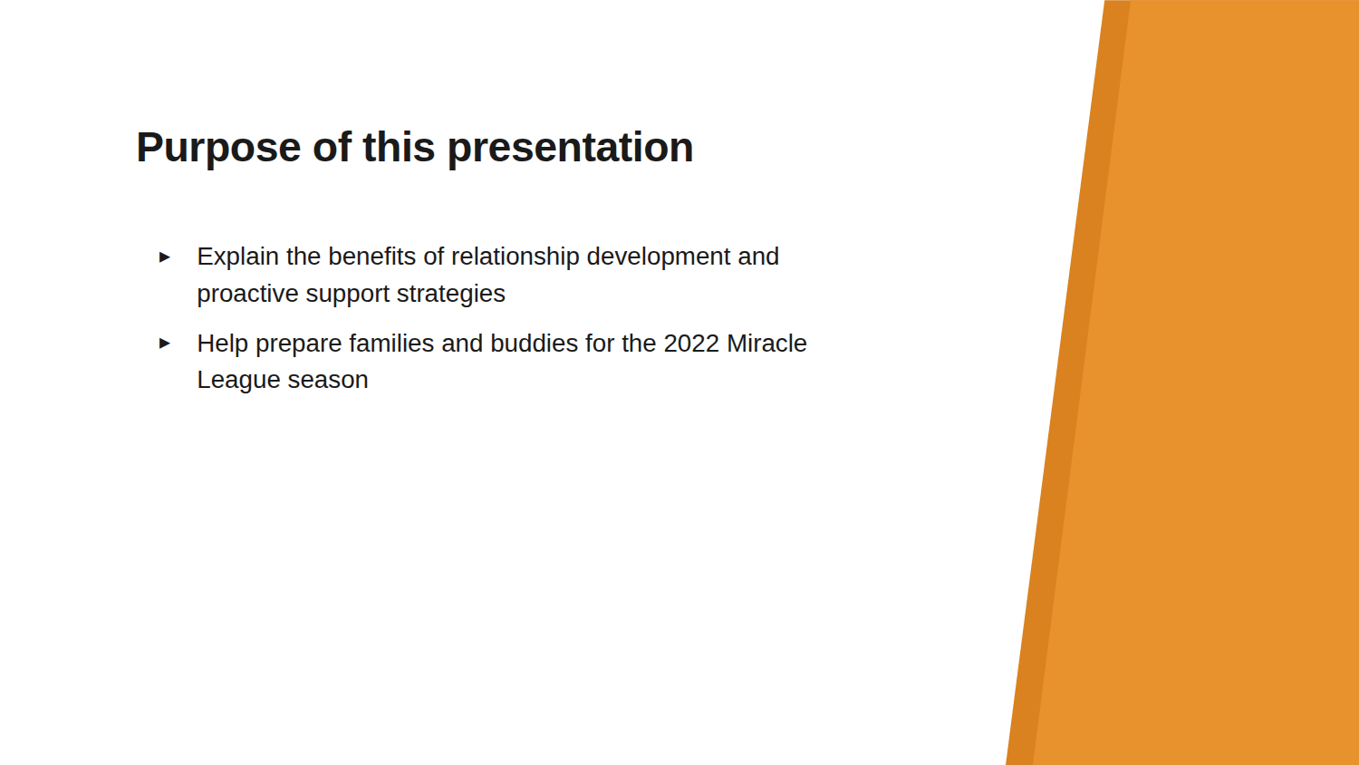Purpose of this presentation
Explain the benefits of relationship development and proactive support strategies
Help prepare families and buddies for the 2022 Miracle League season